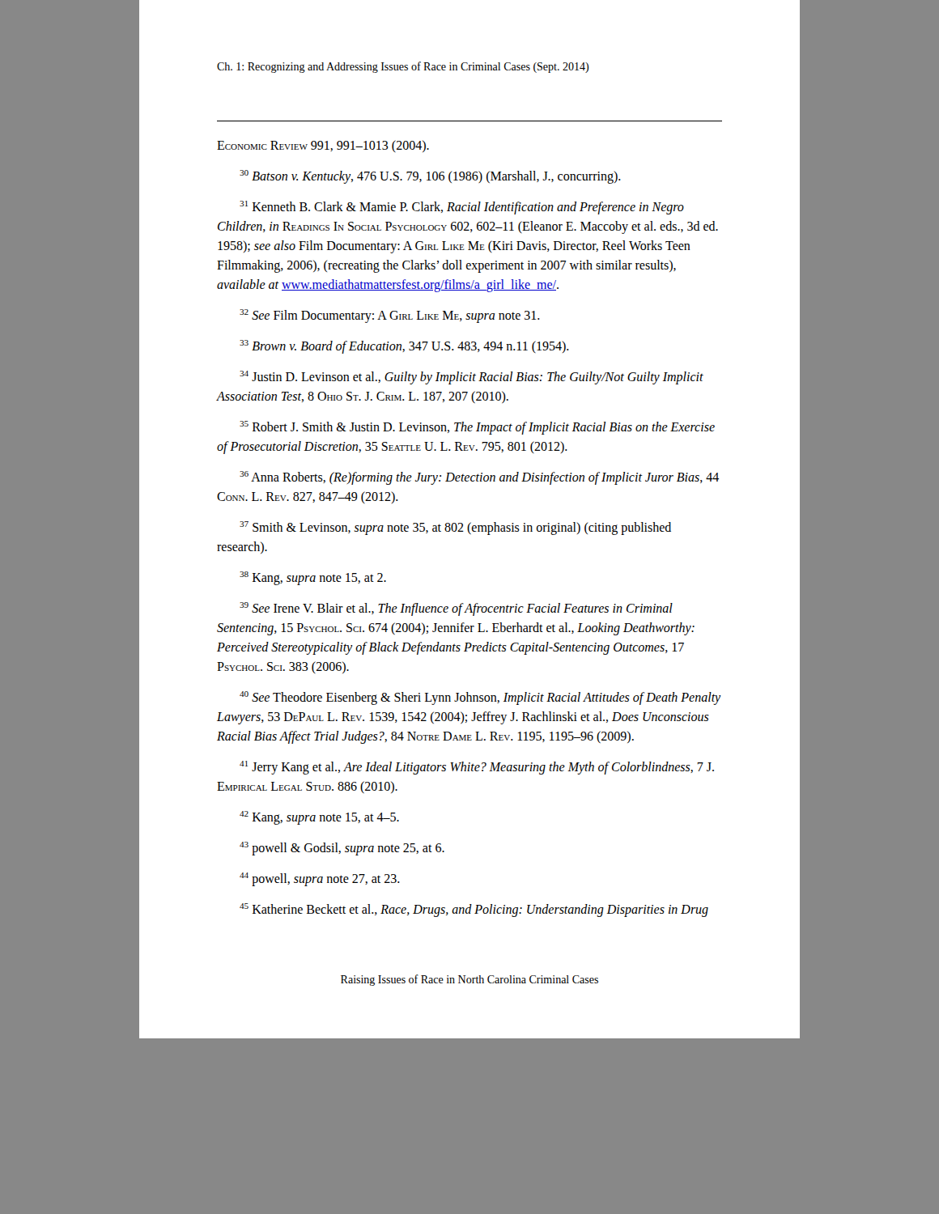Ch. 1: Recognizing and Addressing Issues of Race in Criminal Cases (Sept. 2014)
Economic Review 991, 991–1013 (2004).
30 Batson v. Kentucky, 476 U.S. 79, 106 (1986) (Marshall, J., concurring).
31 Kenneth B. Clark & Mamie P. Clark, Racial Identification and Preference in Negro Children, in Readings In Social Psychology 602, 602–11 (Eleanor E. Maccoby et al. eds., 3d ed. 1958); see also Film Documentary: A Girl Like Me (Kiri Davis, Director, Reel Works Teen Filmmaking, 2006), (recreating the Clarks’ doll experiment in 2007 with similar results), available at www.mediathatmattersfest.org/films/a_girl_like_me/.
32 See Film Documentary: A Girl Like Me, supra note 31.
33 Brown v. Board of Education, 347 U.S. 483, 494 n.11 (1954).
34 Justin D. Levinson et al., Guilty by Implicit Racial Bias: The Guilty/Not Guilty Implicit Association Test, 8 Ohio St. J. Crim. L. 187, 207 (2010).
35 Robert J. Smith & Justin D. Levinson, The Impact of Implicit Racial Bias on the Exercise of Prosecutorial Discretion, 35 Seattle U. L. Rev. 795, 801 (2012).
36 Anna Roberts, (Re)forming the Jury: Detection and Disinfection of Implicit Juror Bias, 44 Conn. L. Rev. 827, 847–49 (2012).
37 Smith & Levinson, supra note 35, at 802 (emphasis in original) (citing published research).
38 Kang, supra note 15, at 2.
39 See Irene V. Blair et al., The Influence of Afrocentric Facial Features in Criminal Sentencing, 15 Psychol. Sci. 674 (2004); Jennifer L. Eberhardt et al., Looking Deathworthy: Perceived Stereotypicality of Black Defendants Predicts Capital-Sentencing Outcomes, 17 Psychol. Sci. 383 (2006).
40 See Theodore Eisenberg & Sheri Lynn Johnson, Implicit Racial Attitudes of Death Penalty Lawyers, 53 DePaul L. Rev. 1539, 1542 (2004); Jeffrey J. Rachlinski et al., Does Unconscious Racial Bias Affect Trial Judges?, 84 Notre Dame L. Rev. 1195, 1195–96 (2009).
41 Jerry Kang et al., Are Ideal Litigators White? Measuring the Myth of Colorblindness, 7 J. Empirical Legal Stud. 886 (2010).
42 Kang, supra note 15, at 4–5.
43 powell & Godsil, supra note 25, at 6.
44 powell, supra note 27, at 23.
45 Katherine Beckett et al., Race, Drugs, and Policing: Understanding Disparities in Drug
Raising Issues of Race in North Carolina Criminal Cases